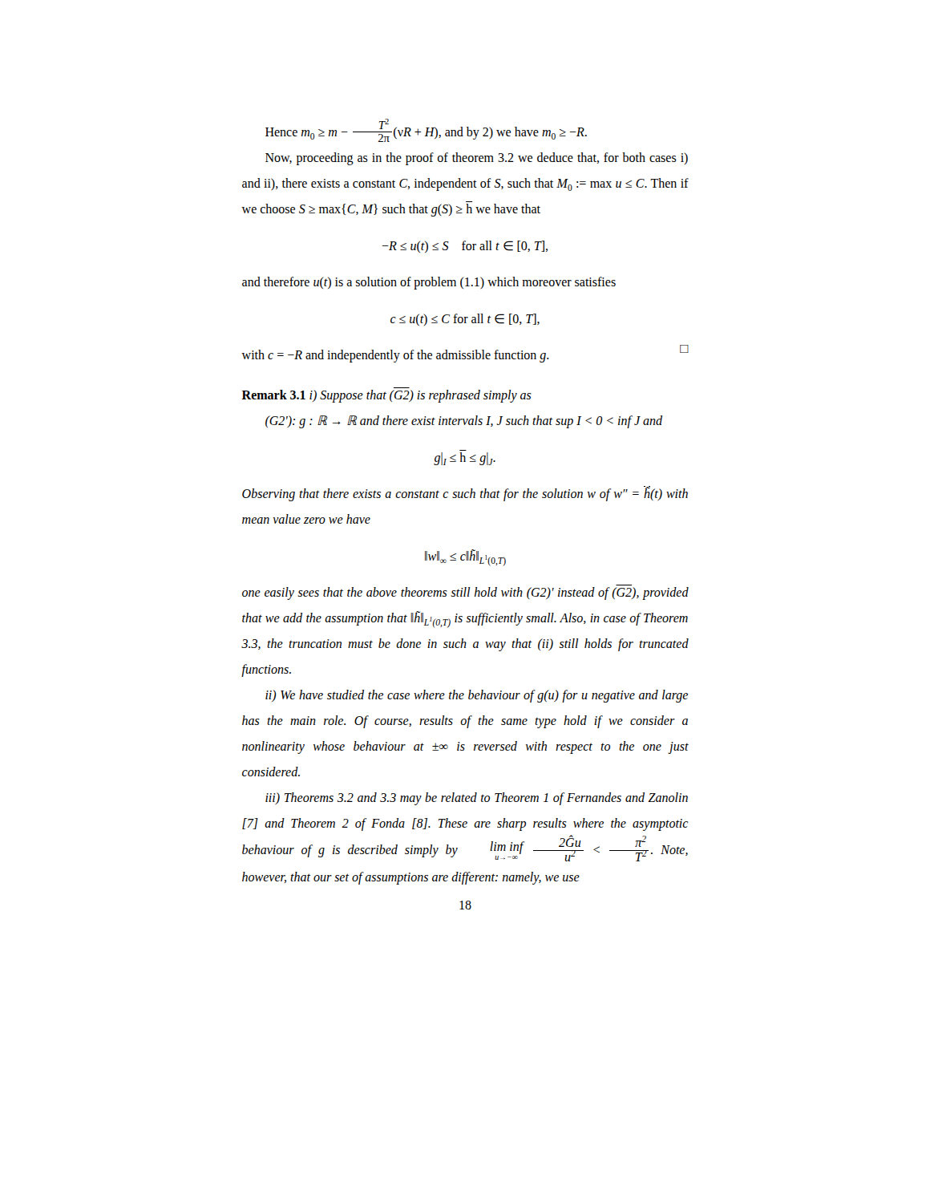Hence m0 ≥ m − T22π(νR + H), and by 2) we have m0 ≥ −R.
Now, proceeding as in the proof of theorem 3.2 we deduce that, for both cases i) and ii), there exists a constant C, independent of S, such that M0 := max u ≤ C. Then if we choose S ≥ max{C, M} such that g(S) ≥ h we have that
−R ≤ u(t) ≤ S for all t ∈ [0, T],
and therefore u(t) is a solution of problem (1.1) which moreover satisfies
c ≤ u(t) ≤ C for all t ∈ [0, T],
with c = −R and independently of the admissible function g. □
Remark 3.1 i) Suppose that (G2) is rephrased simply as
(G2'): g : ℝ → ℝ and there exist intervals I, J such that sup I < 0 < inf J and
g|I ≤ h ≤ g|J.
Observing that there exists a constant c such that for the solution w of w″ = h̃(t) with mean value zero we have
‖w‖∞ ≤ c‖h̃‖L1(0,T)
one easily sees that the above theorems still hold with (G2)' instead of (G2), provided that we add the assumption that ‖h̃‖L1(0,T) is sufficiently small. Also, in case of Theorem 3.3, the truncation must be done in such a way that (ii) still holds for truncated functions.
ii) We have studied the case where the behaviour of g(u) for u negative and large has the main role. Of course, results of the same type hold if we consider a nonlinearity whose behaviour at ±∞ is reversed with respect to the one just considered.
iii) Theorems 3.2 and 3.3 may be related to Theorem 1 of Fernandes and Zanolin [7] and Theorem 2 of Fonda [8]. These are sharp results where the asymptotic behaviour of g is described simply by lim inf u→−∞ 2Ĝu u2 < π2 T2. Note, however, that our set of assumptions are different: namely, we use
18